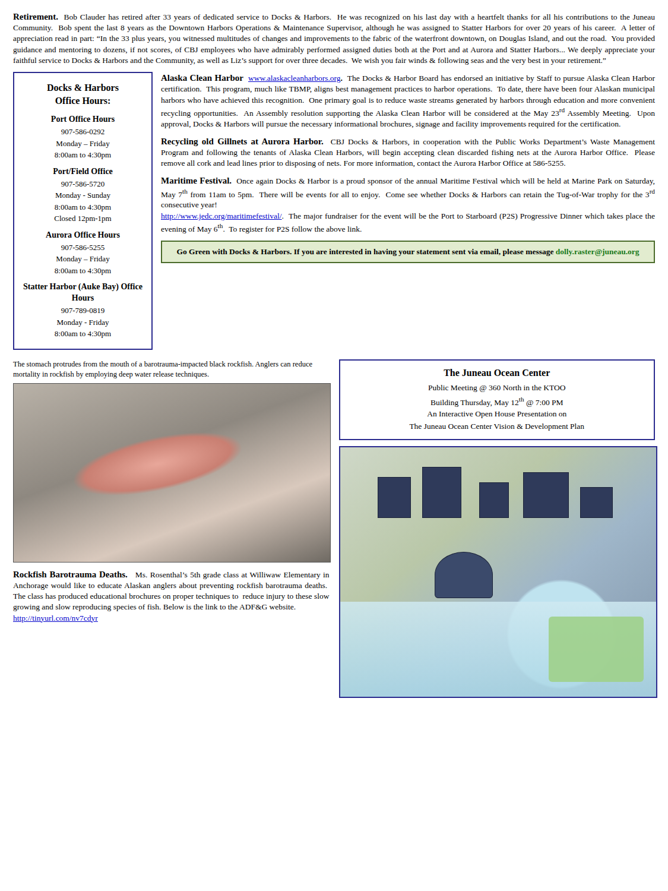Retirement. Bob Clauder has retired after 33 years of dedicated service to Docks & Harbors. He was recognized on his last day with a heartfelt thanks for all his contributions to the Juneau Community. Bob spent the last 8 years as the Downtown Harbors Operations & Maintenance Supervisor, although he was assigned to Statter Harbors for over 20 years of his career. A letter of appreciation read in part: “In the 33 plus years, you witnessed multitudes of changes and improvements to the fabric of the waterfront downtown, on Douglas Island, and out the road. You provided guidance and mentoring to dozens, if not scores, of CBJ employees who have admirably performed assigned duties both at the Port and at Aurora and Statter Harbors... We deeply appreciate your faithful service to Docks & Harbors and the Community, as well as Liz’s support for over three decades. We wish you fair winds & following seas and the very best in your retirement.”
Docks & Harbors
Office Hours:
Port Office Hours
907-586-0292
Monday – Friday
8:00am to 4:30pm
Port/Field Office
907-586-5720
Monday - Sunday
8:00am to 4:30pm
Closed 12pm-1pm
Aurora Office Hours
907-586-5255
Monday – Friday
8:00am to 4:30pm
Statter Harbor (Auke Bay) Office Hours
907-789-0819
Monday - Friday
8:00am to 4:30pm
Alaska Clean Harbor www.alaskacleanharbors.org. The Docks & Harbor Board has endorsed an initiative by Staff to pursue Alaska Clean Harbor certification. This program, much like TBMP, aligns best management practices to harbor operations. To date, there have been four Alaskan municipal harbors who have achieved this recognition. One primary goal is to reduce waste streams generated by harbors through education and more convenient recycling opportunities. An Assembly resolution supporting the Alaska Clean Harbor will be considered at the May 23rd Assembly Meeting. Upon approval, Docks & Harbors will pursue the necessary informational brochures, signage and facility improvements required for the certification.
Recycling old Gillnets at Aurora Harbor. CBJ Docks & Harbors, in cooperation with the Public Works Department’s Waste Management Program and following the tenants of Alaska Clean Harbors, will begin accepting clean discarded fishing nets at the Aurora Harbor Office. Please remove all cork and lead lines prior to disposing of nets. For more information, contact the Aurora Harbor Office at 586-5255.
Maritime Festival. Once again Docks & Harbor is a proud sponsor of the annual Maritime Festival which will be held at Marine Park on Saturday, May 7th from 11am to 5pm. There will be events for all to enjoy. Come see whether Docks & Harbors can retain the Tug-of-War trophy for the 3rd consecutive year!
http://www.jedc.org/maritimefestival/. The major fundraiser for the event will be the Port to Starboard (P2S) Progressive Dinner which takes place the evening of May 6th. To register for P2S follow the above link.
Go Green with Docks & Harbors. If you are interested in having your statement sent via email, please message dolly.raster@juneau.org
The stomach protrudes from the mouth of a barotrauma-impacted black rockfish. Anglers can reduce mortality in rockfish by employing deep water release techniques.
Rockfish Barotrauma Deaths. Ms. Rosenthal’s 5th grade class at Williwaw Elementary in Anchorage would like to educate Alaskan anglers about preventing rockfish barotrauma deaths. The class has produced educational brochures on proper techniques to reduce injury to these slow growing and slow reproducing species of fish. Below is the link to the ADF&G website.
http://tinyurl.com/nv7cdyr
The Juneau Ocean Center
Public Meeting @ 360 North in the KTOO
Building Thursday, May 12th @ 7:00 PM
An Interactive Open House Presentation on
The Juneau Ocean Center Vision & Development Plan